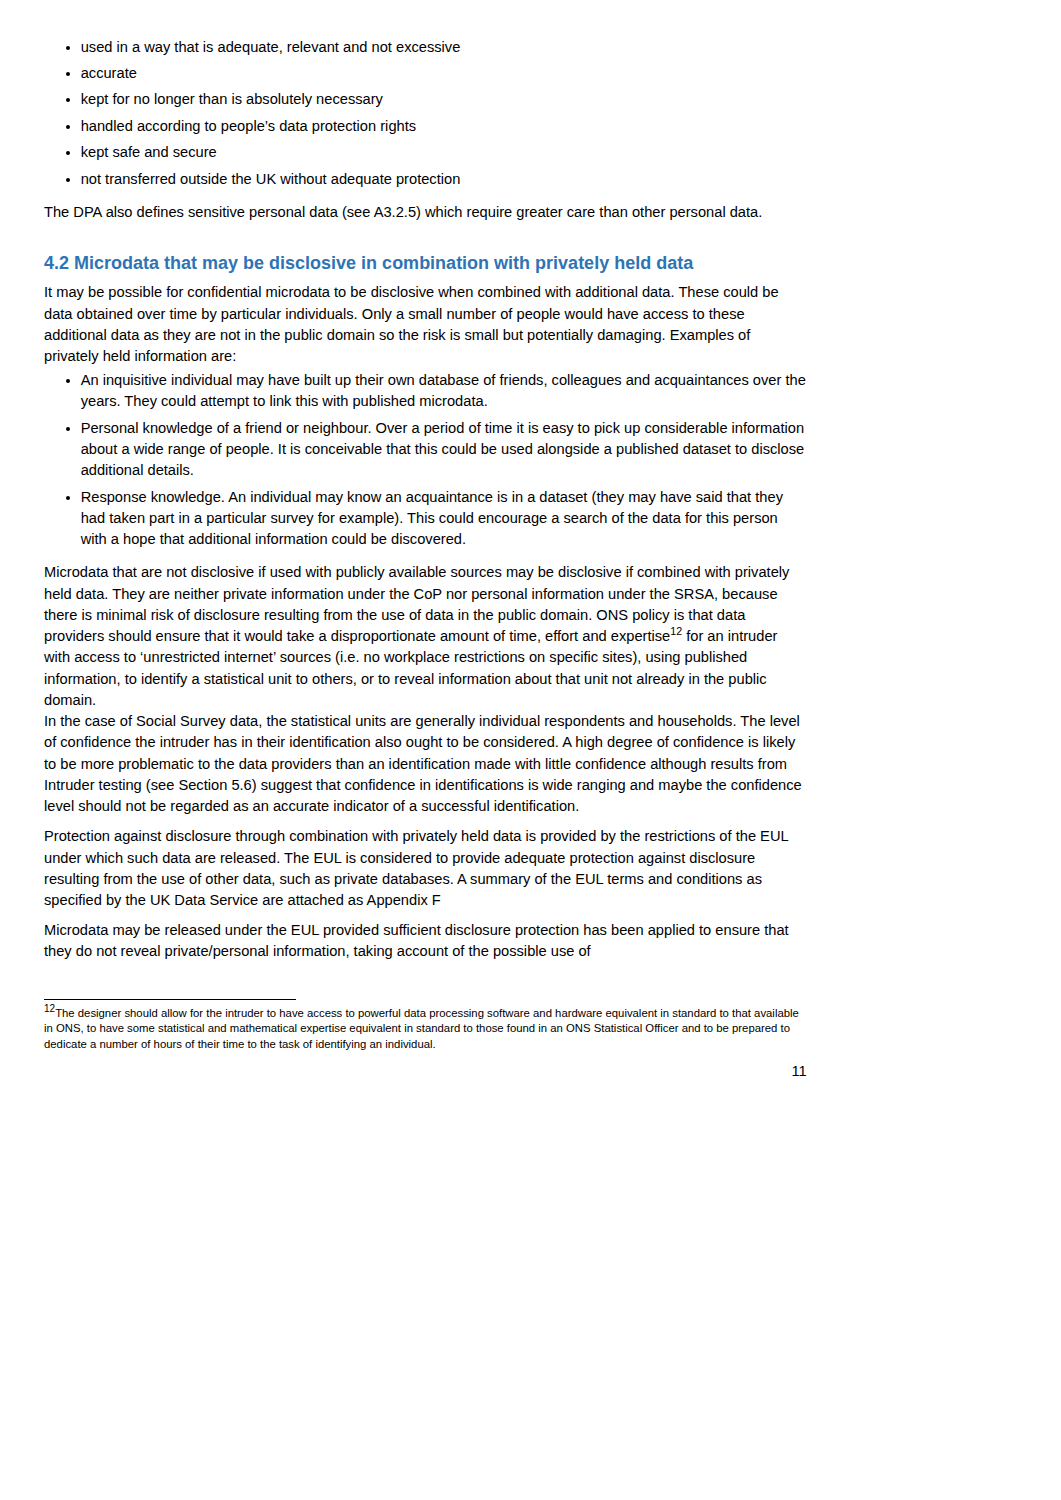used in a way that is adequate, relevant and not excessive
accurate
kept for no longer than is absolutely necessary
handled according to people’s data protection rights
kept safe and secure
not transferred outside the UK without adequate protection
The DPA also defines sensitive personal data (see A3.2.5) which require greater care than other personal data.
4.2 Microdata that may be disclosive in combination with privately held data
It may be possible for confidential microdata to be disclosive when combined with additional data. These could be data obtained over time by particular individuals. Only a small number of people would have access to these additional data as they are not in the public domain so the risk is small but potentially damaging. Examples of privately held information are:
An inquisitive individual may have built up their own database of friends, colleagues and acquaintances over the years. They could attempt to link this with published microdata.
Personal knowledge of a friend or neighbour. Over a period of time it is easy to pick up considerable information about a wide range of people. It is conceivable that this could be used alongside a published dataset to disclose additional details.
Response knowledge. An individual may know an acquaintance is in a dataset (they may have said that they had taken part in a particular survey for example). This could encourage a search of the data for this person with a hope that additional information could be discovered.
Microdata that are not disclosive if used with publicly available sources may be disclosive if combined with privately held data. They are neither private information under the CoP nor personal information under the SRSA, because there is minimal risk of disclosure resulting from the use of data in the public domain. ONS policy is that data providers should ensure that it would take a disproportionate amount of time, effort and expertise12 for an intruder with access to ‘unrestricted internet’ sources (i.e. no workplace restrictions on specific sites), using published information, to identify a statistical unit to others, or to reveal information about that unit not already in the public domain.
In the case of Social Survey data, the statistical units are generally individual respondents and households. The level of confidence the intruder has in their identification also ought to be considered. A high degree of confidence is likely to be more problematic to the data providers than an identification made with little confidence although results from Intruder testing (see Section 5.6) suggest that confidence in identifications is wide ranging and maybe the confidence level should not be regarded as an accurate indicator of a successful identification.
Protection against disclosure through combination with privately held data is provided by the restrictions of the EUL under which such data are released. The EUL is considered to provide adequate protection against disclosure resulting from the use of other data, such as private databases. A summary of the EUL terms and conditions as specified by the UK Data Service are attached as Appendix F
Microdata may be released under the EUL provided sufficient disclosure protection has been applied to ensure that they do not reveal private/personal information, taking account of the possible use of
12The designer should allow for the intruder to have access to powerful data processing software and hardware equivalent in standard to that available in ONS, to have some statistical and mathematical expertise equivalent in standard to those found in an ONS Statistical Officer and to be prepared to dedicate a number of hours of their time to the task of identifying an individual.
11